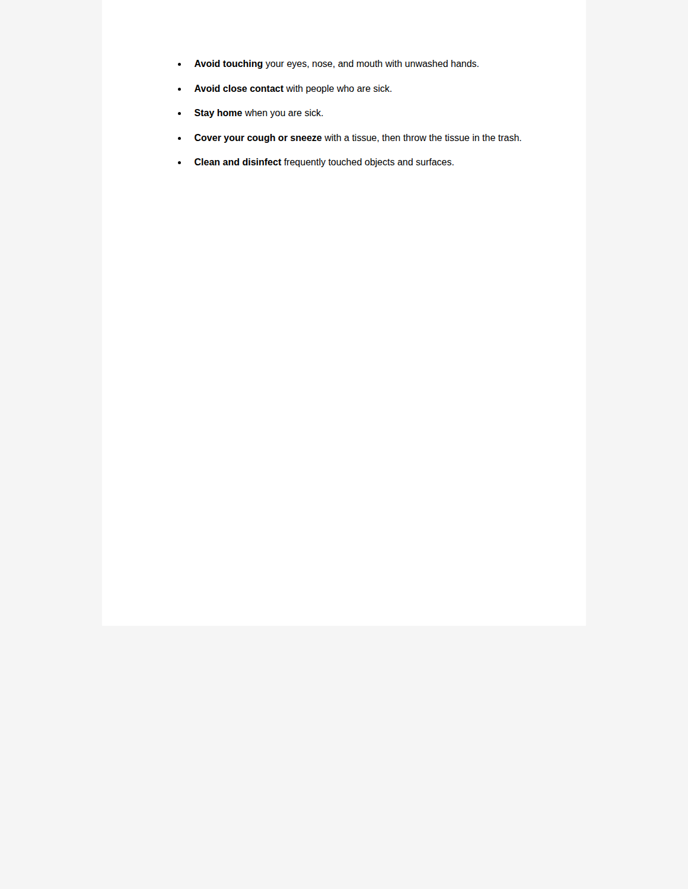Avoid touching your eyes, nose, and mouth with unwashed hands.
Avoid close contact with people who are sick.
Stay home when you are sick.
Cover your cough or sneeze with a tissue, then throw the tissue in the trash.
Clean and disinfect frequently touched objects and surfaces.